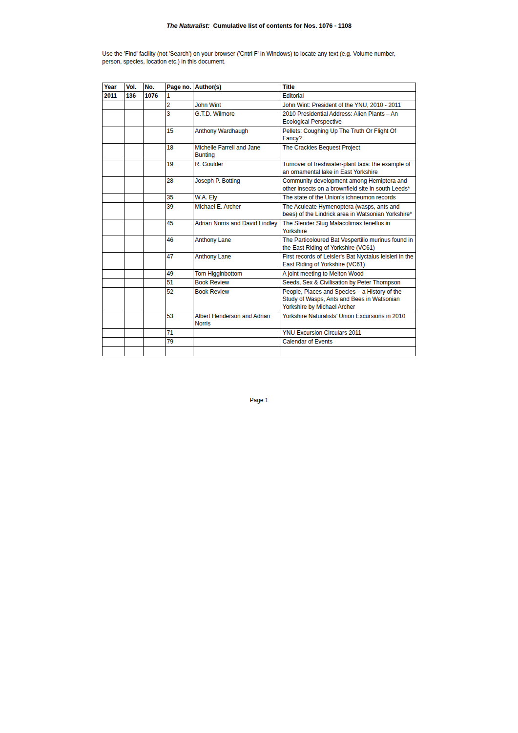The Naturalist: Cumulative list of contents for Nos. 1076 - 1108
Use the 'Find' facility (not 'Search') on your browser ('Cntrl F' in Windows) to locate any text (e.g. Volume number, person, species, location etc.) in this document.
| Year | Vol. | No. | Page no. | Author(s) | Title |
| --- | --- | --- | --- | --- | --- |
| 2011 | 136 | 1076 | 1 | | Editorial |
| | | | 2 | John Wint | John Wint: President of the YNU, 2010 - 2011 |
| | | | 3 | G.T.D. Wilmore | 2010 Presidential Address: Alien Plants – An Ecological Perspective |
| | | | 15 | Anthony Wardhaugh | Pellets: Coughing Up The Truth Or Flight Of Fancy? |
| | | | 18 | Michelle Farrell and Jane Bunting | The Crackles Bequest Project |
| | | | 19 | R. Goulder | Turnover of freshwater-plant taxa: the example of an ornamental lake in East Yorkshire |
| | | | 28 | Joseph P. Botting | Community development among Hemiptera and other insects on a brownfield site in south Leeds* |
| | | | 35 | W.A. Ely | The state of the Union's ichneumon records |
| | | | 39 | Michael E. Archer | The Aculeate Hymenoptera (wasps, ants and bees) of the Lindrick area in Watsonian Yorkshire* |
| | | | 45 | Adrian Norris and David Lindley | The Slender Slug Malacolimax tenellus in Yorkshire |
| | | | 46 | Anthony Lane | The Particoloured Bat Vespertilio murinus found in the East Riding of Yorkshire (VC61) |
| | | | 47 | Anthony Lane | First records of Leisler's Bat Nyctalus leisleri in the East Riding of Yorkshire (VC61) |
| | | | 49 | Tom Higginbottom | A joint meeting to Melton Wood |
| | | | 51 | Book Review | Seeds, Sex & Civilisation by Peter Thompson |
| | | | 52 | Book Review | People, Places and Species – a History of the Study of Wasps, Ants and Bees in Watsonian Yorkshire by Michael Archer |
| | | | 53 | Albert Henderson and Adrian Norris | Yorkshire Naturalists’ Union Excursions in 2010 |
| | | | 71 | | YNU Excursion Circulars 2011 |
| | | | 79 | | Calendar of Events |
Page 1